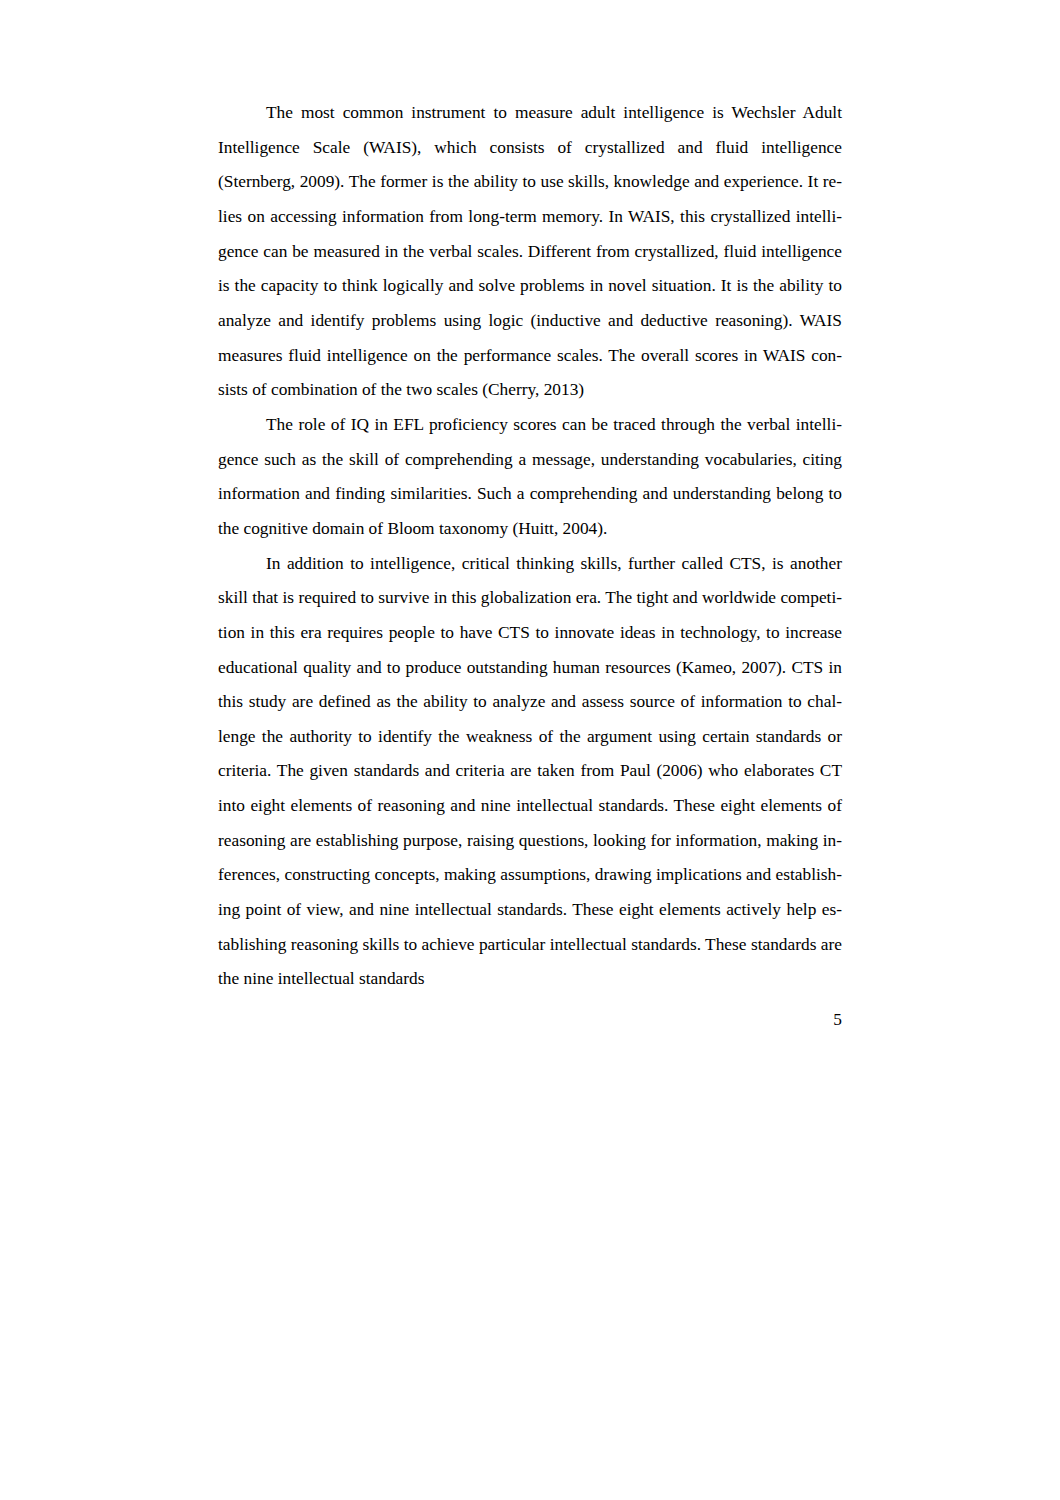The most common instrument to measure adult intelligence is Wechsler Adult Intelligence Scale (WAIS), which consists of crystallized and fluid intelligence (Sternberg, 2009). The former is the ability to use skills, knowledge and experience. It relies on accessing information from long-term memory. In WAIS, this crystallized intelligence can be measured in the verbal scales. Different from crystallized, fluid intelligence is the capacity to think logically and solve problems in novel situation. It is the ability to analyze and identify problems using logic (inductive and deductive reasoning). WAIS measures fluid intelligence on the performance scales. The overall scores in WAIS consists of combination of the two scales (Cherry, 2013)
The role of IQ in EFL proficiency scores can be traced through the verbal intelligence such as the skill of comprehending a message, understanding vocabularies, citing information and finding similarities. Such a comprehending and understanding belong to the cognitive domain of Bloom taxonomy (Huitt, 2004).
In addition to intelligence, critical thinking skills, further called CTS, is another skill that is required to survive in this globalization era. The tight and worldwide competition in this era requires people to have CTS to innovate ideas in technology, to increase educational quality and to produce outstanding human resources (Kameo, 2007). CTS in this study are defined as the ability to analyze and assess source of information to challenge the authority to identify the weakness of the argument using certain standards or criteria. The given standards and criteria are taken from Paul (2006) who elaborates CT into eight elements of reasoning and nine intellectual standards. These eight elements of reasoning are establishing purpose, raising questions, looking for information, making inferences, constructing concepts, making assumptions, drawing implications and establishing point of view, and nine intellectual standards. These eight elements actively help establishing reasoning skills to achieve particular intellectual standards. These standards are the nine intellectual standards
5